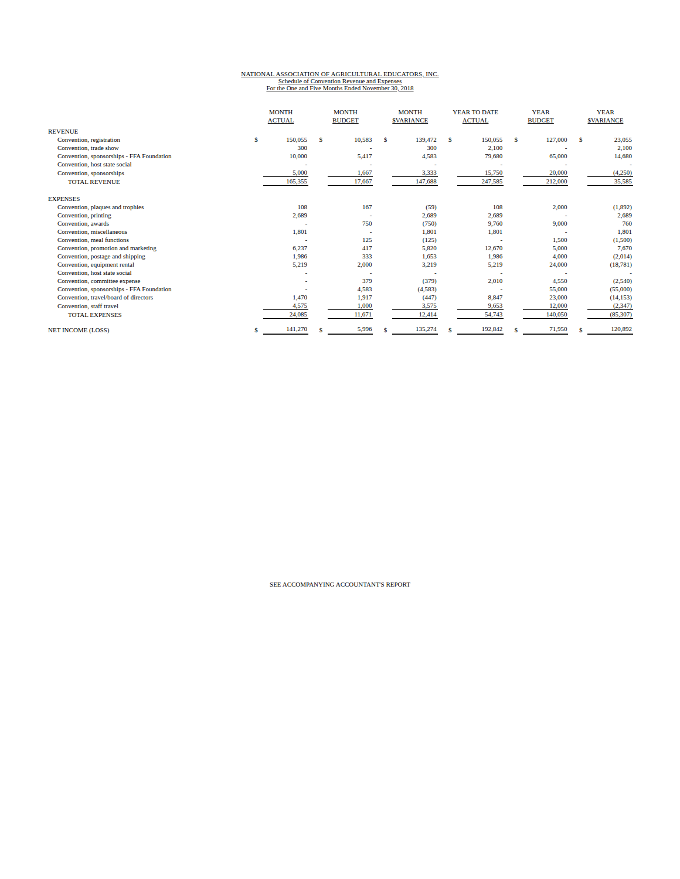NATIONAL ASSOCIATION OF AGRICULTURAL EDUCATORS, INC.
Schedule of Convention Revenue and Expenses
For the One and Five Months Ended November 30, 2018
| | MONTH | | MONTH | | MONTH | | YEAR TO DATE | | YEAR | | YEAR |
| | ACTUAL | | BUDGET | | $VARIANCE | | ACTUAL | | BUDGET | | $VARIANCE |
| REVENUE | |
| Convention, registration | $ | 150,055 | | $ | 10,583 | | $ | 139,472 | | $ | 150,055 | | $ | 127,000 | | $ | 23,055 |
| Convention, trade show | | 300 | | | - | | | 300 | | | 2,100 | | | - | | | 2,100 |
| Convention, sponsorships - FFA Foundation | | 10,000 | | | 5,417 | | | 4,583 | | | 79,680 | | | 65,000 | | | 14,680 |
| Convention, host state social | | - | | | - | | | - | | | - | | | - | | | - |
| Convention, sponsorships | | 5,000 | | | 1,667 | | | 3,333 | | | 15,750 | | | 20,000 | | | (4,250) |
| TOTAL REVENUE | | 165,355 | | | 17,667 | | | 147,688 | | | 247,585 | | | 212,000 | | | 35,585 |
| EXPENSES | |
| Convention, plaques and trophies | | 108 | | | 167 | | | (59) | | | 108 | | | 2,000 | | | (1,892) |
| Convention, printing | | 2,689 | | | - | | | 2,689 | | | 2,689 | | | - | | | 2,689 |
| Convention, awards | | - | | | 750 | | | (750) | | | 9,760 | | | 9,000 | | | 760 |
| Convention, miscellaneous | | 1,801 | | | - | | | 1,801 | | | 1,801 | | | - | | | 1,801 |
| Convention, meal functions | | - | | | 125 | | | (125) | | | - | | | 1,500 | | | (1,500) |
| Convention, promotion and marketing | | 6,237 | | | 417 | | | 5,820 | | | 12,670 | | | 5,000 | | | 7,670 |
| Convention, postage and shipping | | 1,986 | | | 333 | | | 1,653 | | | 1,986 | | | 4,000 | | | (2,014) |
| Convention, equipment rental | | 5,219 | | | 2,000 | | | 3,219 | | | 5,219 | | | 24,000 | | | (18,781) |
| Convention, host state social | | - | | | - | | | - | | | - | | | - | | | - |
| Convention, committee expense | | - | | | 379 | | | (379) | | | 2,010 | | | 4,550 | | | (2,540) |
| Convention, sponsorships - FFA Foundation | | - | | | 4,583 | | | (4,583) | | | - | | | 55,000 | | | (55,000) |
| Convention, travel/board of directors | | 1,470 | | | 1,917 | | | (447) | | | 8,847 | | | 23,000 | | | (14,153) |
| Convention, staff travel | | 4,575 | | | 1,000 | | | 3,575 | | | 9,653 | | | 12,000 | | | (2,347) |
| TOTAL EXPENSES | | 24,085 | | | 11,671 | | | 12,414 | | | 54,743 | | | 140,050 | | | (85,307) |
| NET INCOME (LOSS) | $ | 141,270 | | $ | 5,996 | | $ | 135,274 | | $ | 192,842 | | $ | 71,950 | | $ | 120,892 |
SEE ACCOMPANYING ACCOUNTANT'S REPORT